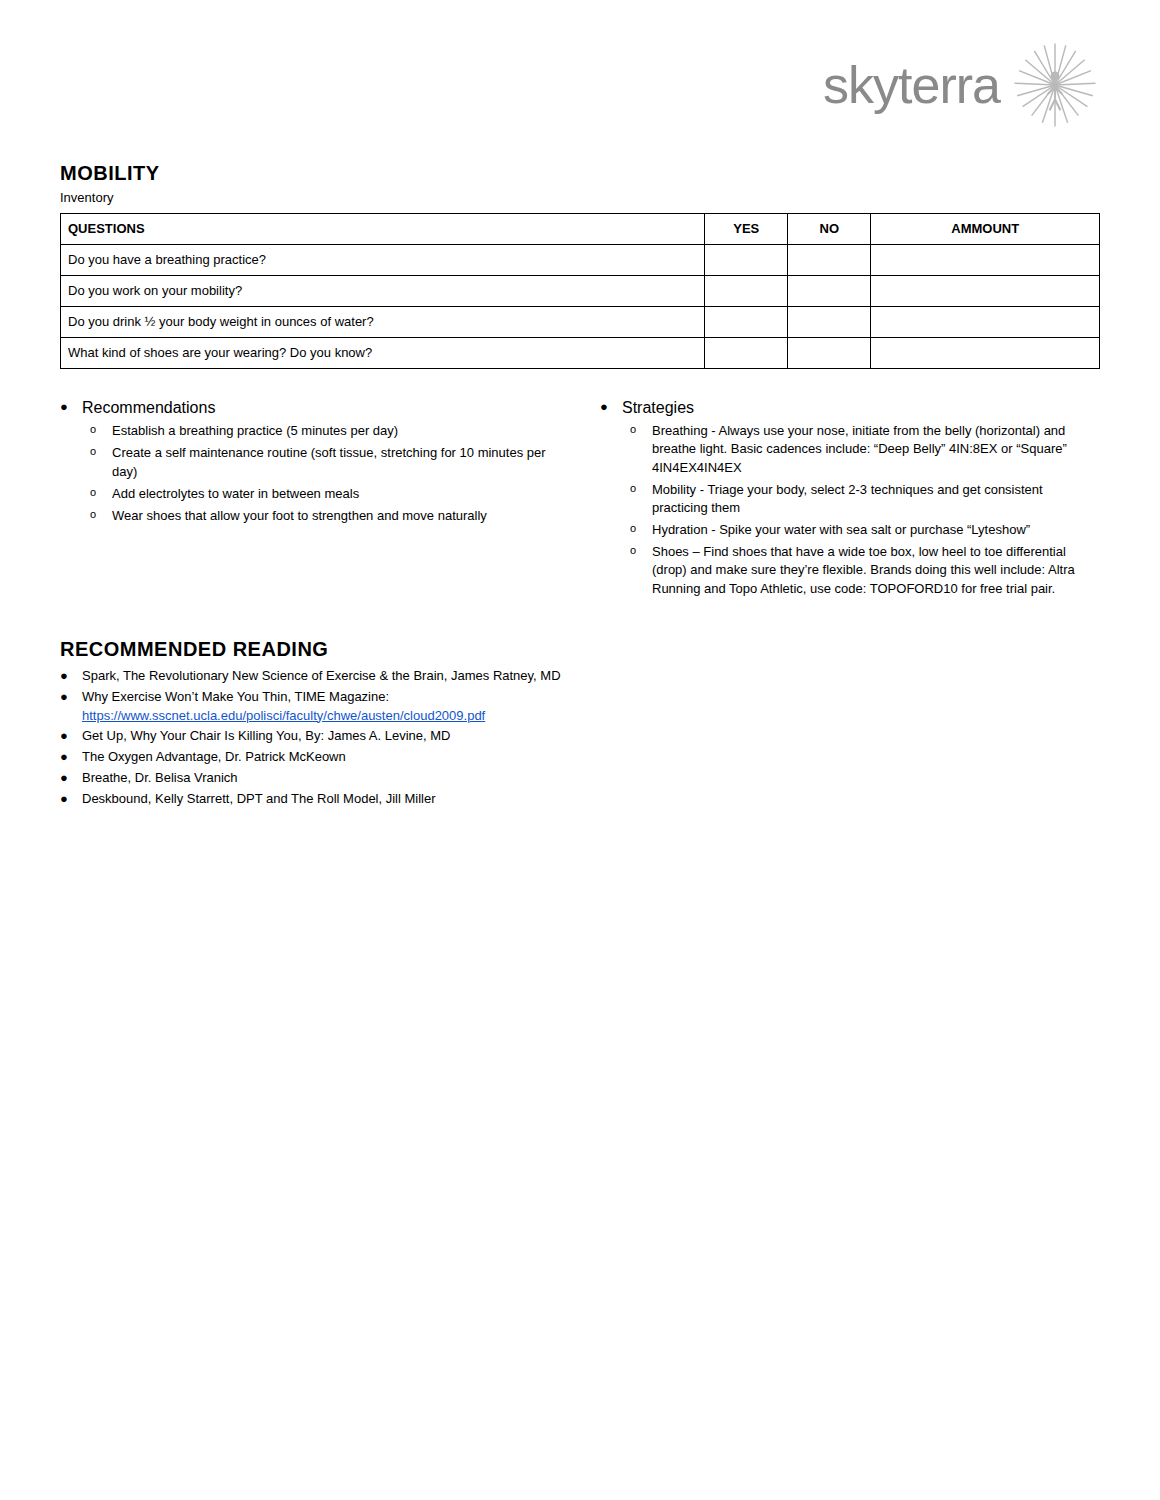skyterra
MOBILITY
Inventory
| QUESTIONS | YES | NO | AMMOUNT |
| --- | --- | --- | --- |
| Do you have a breathing practice? | | | |
| Do you work on your mobility? | | | |
| Do you drink ½ your body weight in ounces of water? | | | |
| What kind of shoes are your wearing? Do you know? | | | |
Recommendations
Establish a breathing practice (5 minutes per day)
Create a self maintenance routine (soft tissue, stretching for 10 minutes per day)
Add electrolytes to water in between meals
Wear shoes that allow your foot to strengthen and move naturally
Strategies
Breathing - Always use your nose, initiate from the belly (horizontal) and breathe light. Basic cadences include: “Deep Belly” 4IN:8EX or “Square” 4IN4EX4IN4EX
Mobility - Triage your body, select 2-3 techniques and get consistent practicing them
Hydration - Spike your water with sea salt or purchase “Lyteshow”
Shoes – Find shoes that have a wide toe box, low heel to toe differential (drop) and make sure they’re flexible. Brands doing this well include: Altra Running and Topo Athletic, use code: TOPOFORD10 for free trial pair.
RECOMMENDED READING
Spark, The Revolutionary New Science of Exercise & the Brain, James Ratney, MD
Why Exercise Won’t Make You Thin, TIME Magazine:
https://www.sscnet.ucla.edu/polisci/faculty/chwe/austen/cloud2009.pdf
Get Up, Why Your Chair Is Killing You, By: James A. Levine, MD
The Oxygen Advantage, Dr. Patrick McKeown
Breathe, Dr. Belisa Vranich
Deskbound, Kelly Starrett, DPT and The Roll Model, Jill Miller